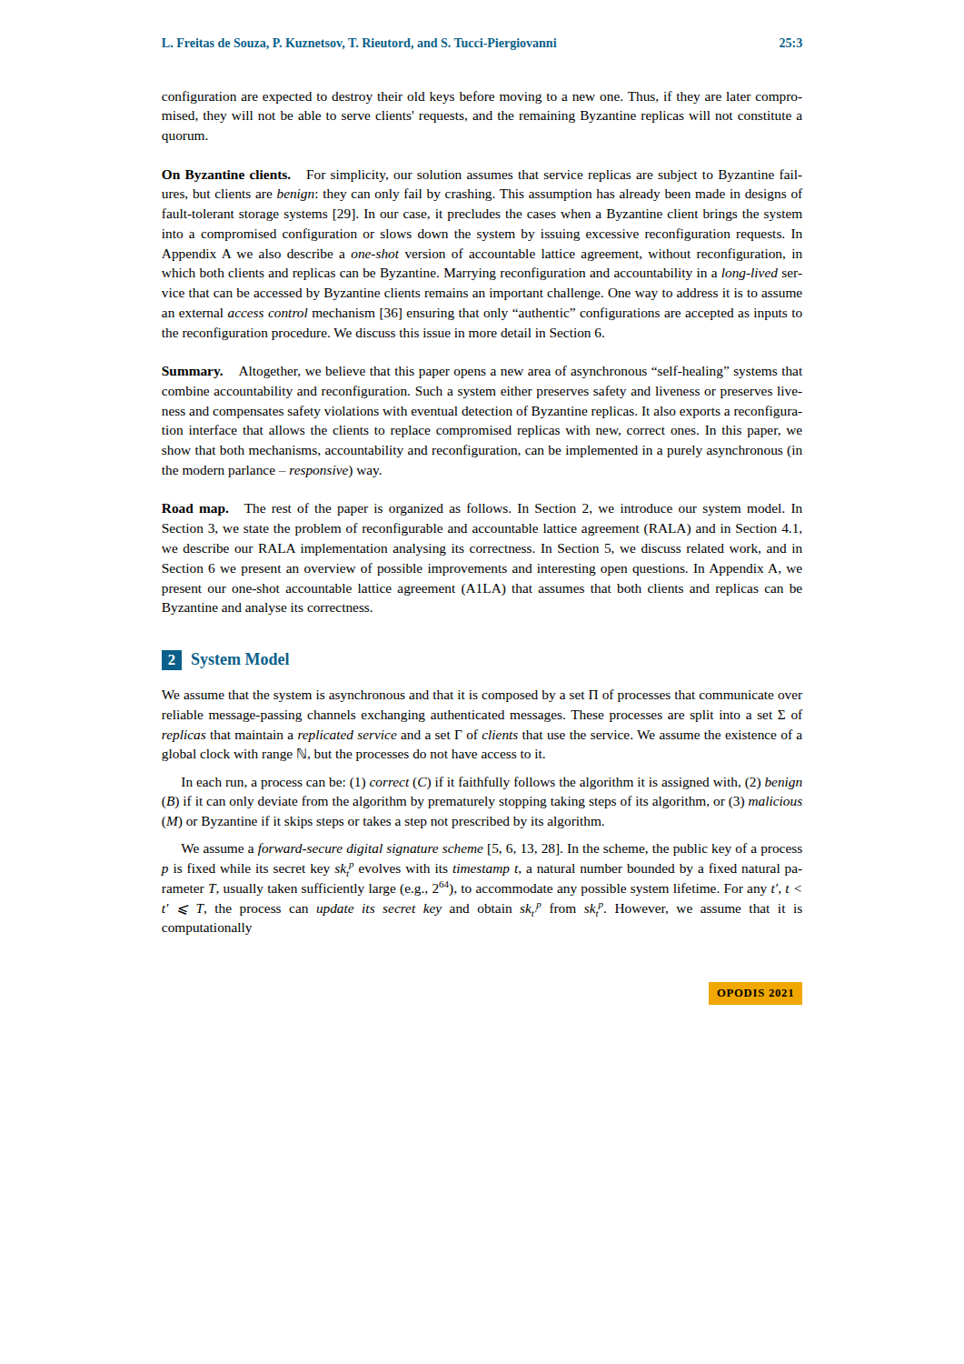L. Freitas de Souza, P. Kuznetsov, T. Rieutord, and S. Tucci-Piergiovanni
25:3
configuration are expected to destroy their old keys before moving to a new one. Thus, if they are later compromised, they will not be able to serve clients' requests, and the remaining Byzantine replicas will not constitute a quorum.
On Byzantine clients. For simplicity, our solution assumes that service replicas are subject to Byzantine failures, but clients are benign: they can only fail by crashing. This assumption has already been made in designs of fault-tolerant storage systems [29]. In our case, it precludes the cases when a Byzantine client brings the system into a compromised configuration or slows down the system by issuing excessive reconfiguration requests. In Appendix A we also describe a one-shot version of accountable lattice agreement, without reconfiguration, in which both clients and replicas can be Byzantine. Marrying reconfiguration and accountability in a long-lived service that can be accessed by Byzantine clients remains an important challenge. One way to address it is to assume an external access control mechanism [36] ensuring that only “authentic” configurations are accepted as inputs to the reconfiguration procedure. We discuss this issue in more detail in Section 6.
Summary. Altogether, we believe that this paper opens a new area of asynchronous “self-healing” systems that combine accountability and reconfiguration. Such a system either preserves safety and liveness or preserves liveness and compensates safety violations with eventual detection of Byzantine replicas. It also exports a reconfiguration interface that allows the clients to replace compromised replicas with new, correct ones. In this paper, we show that both mechanisms, accountability and reconfiguration, can be implemented in a purely asynchronous (in the modern parlance – responsive) way.
Road map. The rest of the paper is organized as follows. In Section 2, we introduce our system model. In Section 3, we state the problem of reconfigurable and accountable lattice agreement (RALA) and in Section 4.1, we describe our RALA implementation analysing its correctness. In Section 5, we discuss related work, and in Section 6 we present an overview of possible improvements and interesting open questions. In Appendix A, we present our one-shot accountable lattice agreement (A1LA) that assumes that both clients and replicas can be Byzantine and analyse its correctness.
2 System Model
We assume that the system is asynchronous and that it is composed by a set Π of processes that communicate over reliable message-passing channels exchanging authenticated messages. These processes are split into a set Σ of replicas that maintain a replicated service and a set Γ of clients that use the service. We assume the existence of a global clock with range ℕ, but the processes do not have access to it.
In each run, a process can be: (1) correct (C) if it faithfully follows the algorithm it is assigned with, (2) benign (B) if it can only deviate from the algorithm by prematurely stopping taking steps of its algorithm, or (3) malicious (M) or Byzantine if it skips steps or takes a step not prescribed by its algorithm.
We assume a forward-secure digital signature scheme [5, 6, 13, 28]. In the scheme, the public key of a process p is fixed while its secret key sktp evolves with its timestamp t, a natural number bounded by a fixed natural parameter T, usually taken sufficiently large (e.g., 264), to accommodate any possible system lifetime. For any t′, t < t′ ⩽ T, the process can update its secret key and obtain skt′p from sktp. However, we assume that it is computationally
OPODIS 2021